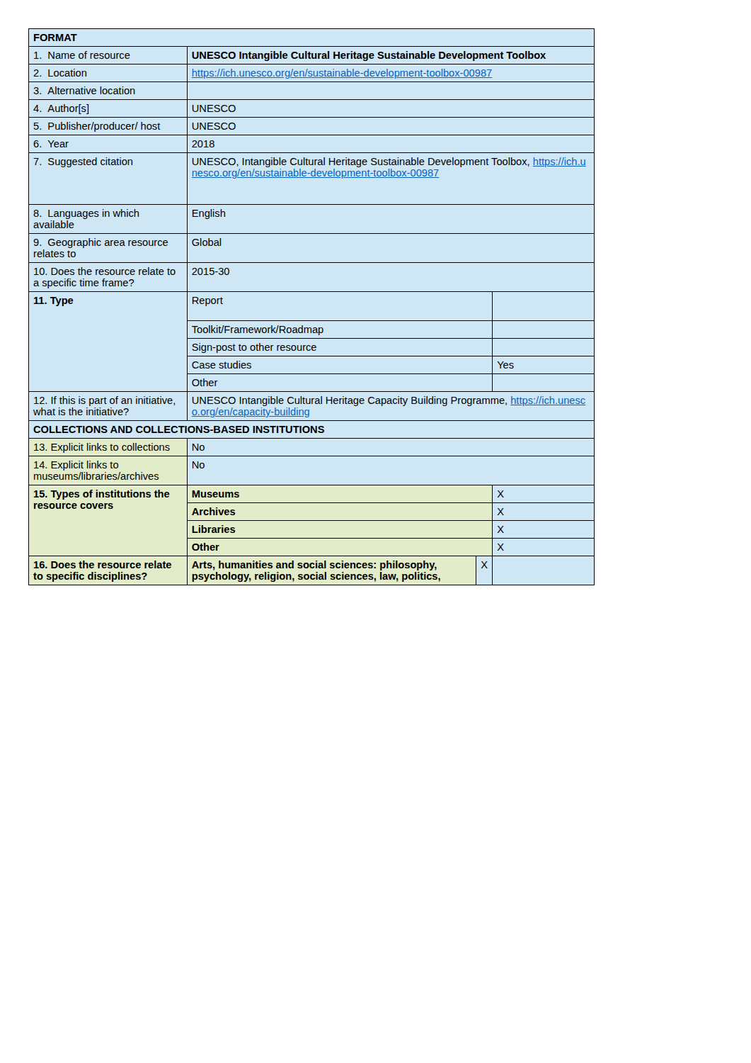| FORMAT |
| 1. Name of resource | UNESCO Intangible Cultural Heritage Sustainable Development Toolbox |
| 2. Location | https://ich.unesco.org/en/sustainable-development-toolbox-00987 |
| 3. Alternative location | |
| 4. Author[s] | UNESCO |
| 5. Publisher/producer/ host | UNESCO |
| 6. Year | 2018 |
| 7. Suggested citation | UNESCO, Intangible Cultural Heritage Sustainable Development Toolbox, https://ich.unesco.org/en/sustainable-development-toolbox-00987 |
| 8. Languages in which available | English |
| 9. Geographic area resource relates to | Global |
| 10. Does the resource relate to a specific time frame? | 2015-30 |
| 11. Type | Report | |
| Toolkit/Framework/Roadmap | |
| Sign-post to other resource | |
| Case studies | Yes |
| Other | |
| 12. If this is part of an initiative, what is the initiative? | UNESCO Intangible Cultural Heritage Capacity Building Programme, https://ich.unesco.org/en/capacity-building |
| COLLECTIONS AND COLLECTIONS-BASED INSTITUTIONS |
| 13. Explicit links to collections | No |
| 14. Explicit links to museums/libraries/archives | No |
| 15. Types of institutions the resource covers | Museums | X |
| Archives | X |
| Libraries | X |
| Other | X |
| 16. Does the resource relate to specific disciplines? | Arts, humanities and social sciences: philosophy, psychology, religion, social sciences, law, politics, | X | |